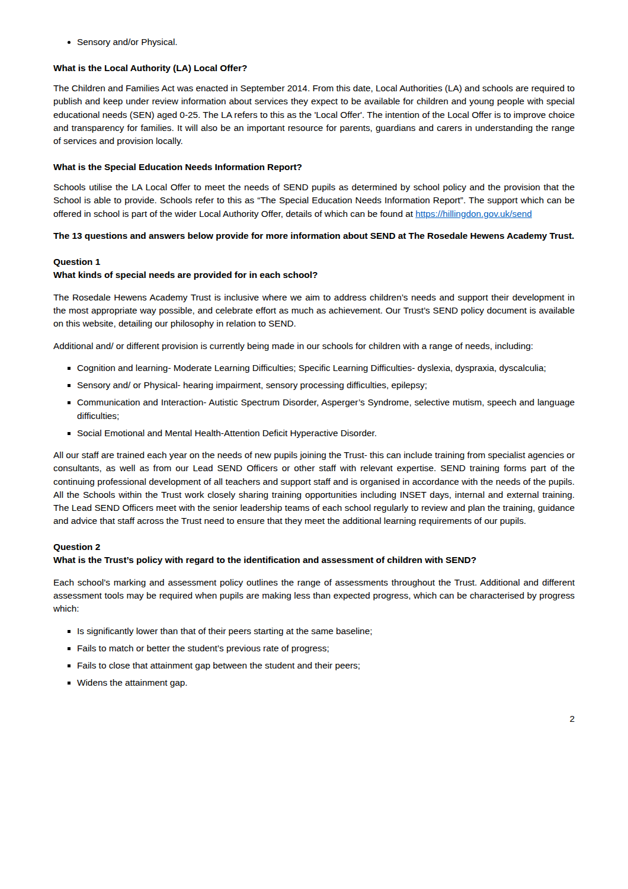Sensory and/or Physical.
What is the Local Authority (LA) Local Offer?
The Children and Families Act was enacted in September 2014. From this date, Local Authorities (LA) and schools are required to publish and keep under review information about services they expect to be available for children and young people with special educational needs (SEN) aged 0-25. The LA refers to this as the 'Local Offer'. The intention of the Local Offer is to improve choice and transparency for families. It will also be an important resource for parents, guardians and carers in understanding the range of services and provision locally.
What is the Special Education Needs Information Report?
Schools utilise the LA Local Offer to meet the needs of SEND pupils as determined by school policy and the provision that the School is able to provide. Schools refer to this as “The Special Education Needs Information Report”. The support which can be offered in school is part of the wider Local Authority Offer, details of which can be found at https://hillingdon.gov.uk/send
The 13 questions and answers below provide for more information about SEND at The Rosedale Hewens Academy Trust.
Question 1
What kinds of special needs are provided for in each school?
The Rosedale Hewens Academy Trust is inclusive where we aim to address children’s needs and support their development in the most appropriate way possible, and celebrate effort as much as achievement. Our Trust’s SEND policy document is available on this website, detailing our philosophy in relation to SEND.
Additional and/ or different provision is currently being made in our schools for children with a range of needs, including:
Cognition and learning- Moderate Learning Difficulties; Specific Learning Difficulties- dyslexia, dyspraxia, dyscalculia;
Sensory and/ or Physical- hearing impairment, sensory processing difficulties, epilepsy;
Communication and Interaction- Autistic Spectrum Disorder, Asperger’s Syndrome, selective mutism, speech and language difficulties;
Social Emotional and Mental Health-Attention Deficit Hyperactive Disorder.
All our staff are trained each year on the needs of new pupils joining the Trust- this can include training from specialist agencies or consultants, as well as from our Lead SEND Officers or other staff with relevant expertise. SEND training forms part of the continuing professional development of all teachers and support staff and is organised in accordance with the needs of the pupils. All the Schools within the Trust work closely sharing training opportunities including INSET days, internal and external training. The Lead SEND Officers meet with the senior leadership teams of each school regularly to review and plan the training, guidance and advice that staff across the Trust need to ensure that they meet the additional learning requirements of our pupils.
Question 2
What is the Trust’s policy with regard to the identification and assessment of children with SEND?
Each school’s marking and assessment policy outlines the range of assessments throughout the Trust. Additional and different assessment tools may be required when pupils are making less than expected progress, which can be characterised by progress which:
Is significantly lower than that of their peers starting at the same baseline;
Fails to match or better the student’s previous rate of progress;
Fails to close that attainment gap between the student and their peers;
Widens the attainment gap.
2